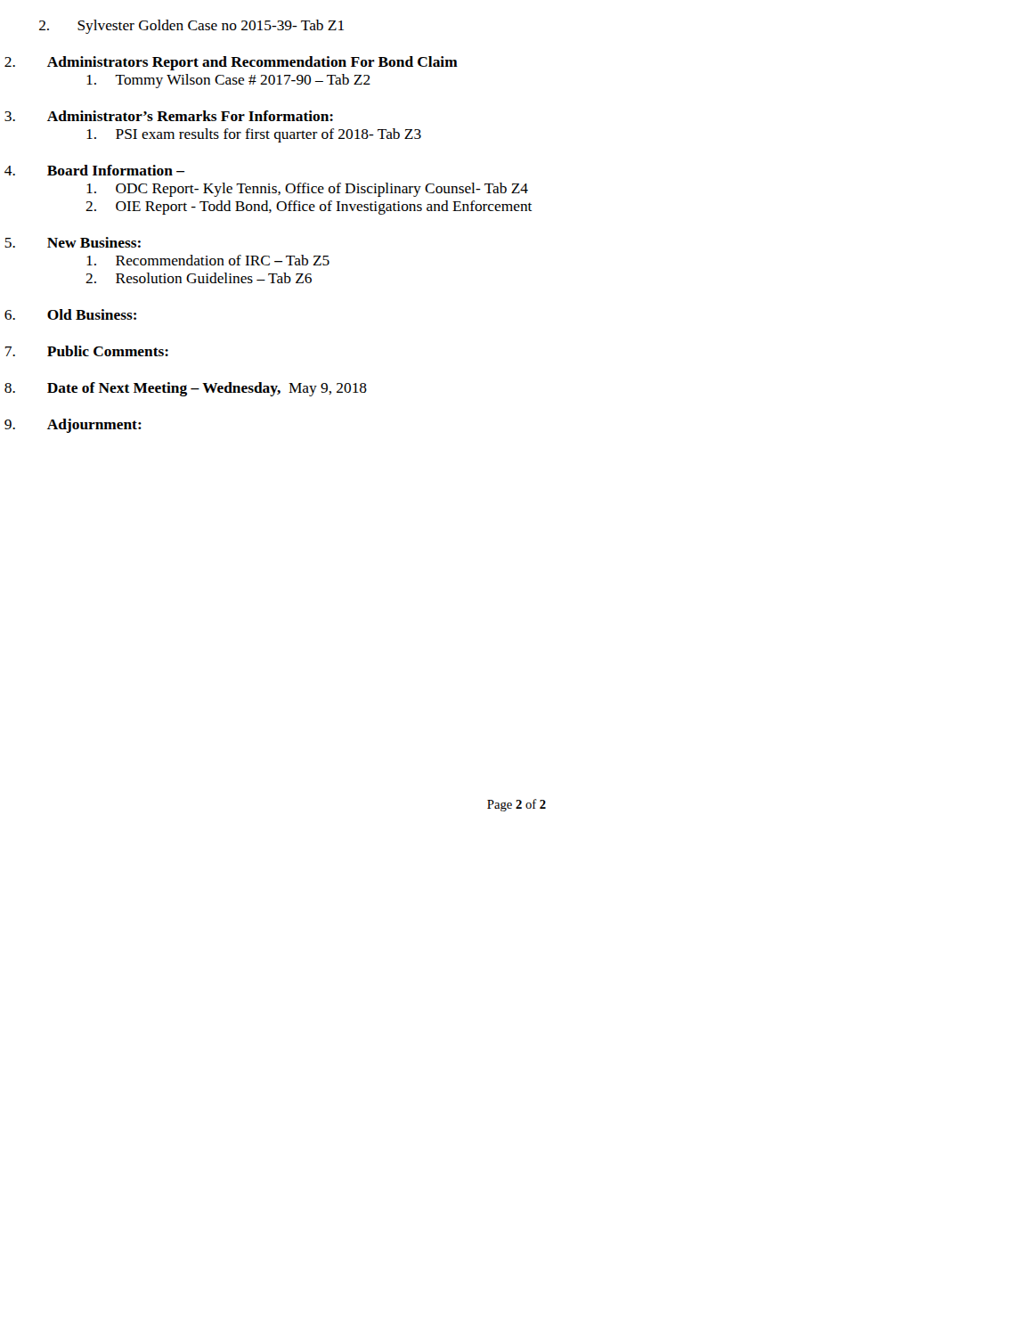Sylvester Golden Case no 2015-39- Tab Z1
Administrators Report and Recommendation For Bond Claim
Tommy Wilson Case # 2017-90 – Tab Z2
Administrator’s Remarks For Information:
PSI exam results for first quarter of 2018- Tab Z3
Board Information –
ODC Report- Kyle Tennis, Office of Disciplinary Counsel- Tab Z4
OIE Report - Todd Bond, Office of Investigations and Enforcement
New Business:
Recommendation of IRC – Tab Z5
Resolution Guidelines – Tab Z6
Old Business:
Public Comments:
Date of Next Meeting – Wednesday, May 9, 2018
Adjournment:
Page 2 of 2